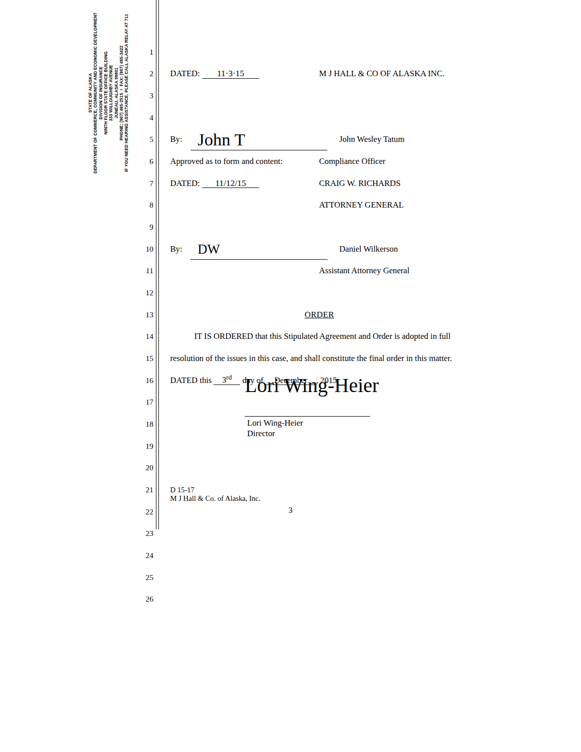1
2
3
4
5
6
7
8
9
10
11
12
13
14
15
16
17
18
19
20
21
22
23
24
25
26
STATE OF ALASKA
DEPARTMENT OF COMMERCE, COMMUNITY AND ECONOMIC DEVELOPMENT
DIVISION OF INSURANCE
NINTH FLOOR STATE OFFICE BUILDING
333 WILLOUGHBY AVENUE
JUNEAU, ALASKA 99801
PHONE: (907) 465-2515 • FAX: (907) 465-3422
IF YOU NEED HEARING ASSISTANCE, PLEASE CALL ALASKA RELAY AT 711
DATED: 11·3·15 M J HALL & CO OF ALASKA INC.
By: John T
John Wesley Tatum
Compliance Officer
Approved as to form and content:
DATED: 11/12/15 CRAIG W. RICHARDS
ATTORNEY GENERAL
By: DW
Daniel Wilkerson
Assistant Attorney General
ORDER
IT IS ORDERED that this Stipulated Agreement and Order is adopted in full
resolution of the issues in this case, and shall constitute the final order in this matter.
DATED this 3rd day of December, 2015.
Lori Wing-Heier
Lori Wing-Heier
Director
D 15-17
M J Hall & Co. of Alaska, Inc.
3